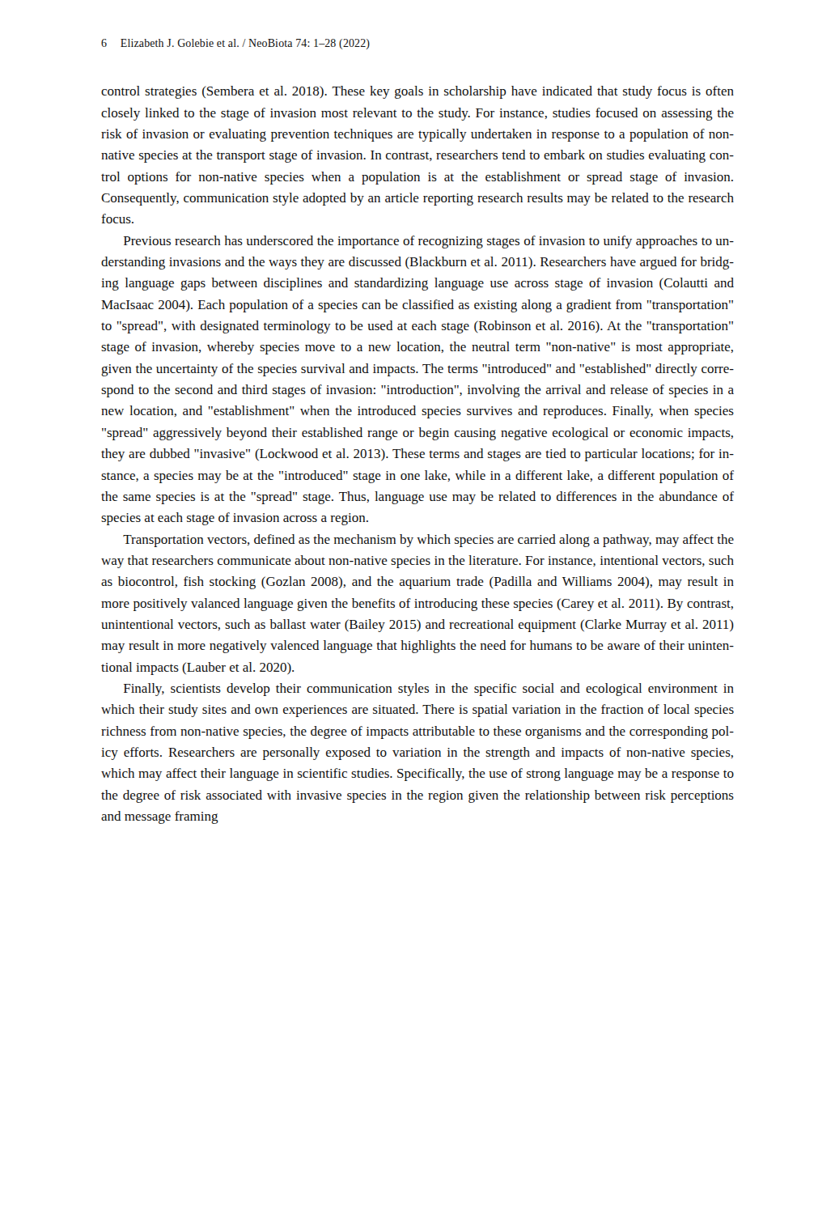6 Elizabeth J. Golebie et al. / NeoBiota 74: 1–28 (2022)
control strategies (Sembera et al. 2018). These key goals in scholarship have indicated that study focus is often closely linked to the stage of invasion most relevant to the study. For instance, studies focused on assessing the risk of invasion or evaluating prevention techniques are typically undertaken in response to a population of non-native species at the transport stage of invasion. In contrast, researchers tend to embark on studies evaluating control options for non-native species when a population is at the establishment or spread stage of invasion. Consequently, communication style adopted by an article reporting research results may be related to the research focus.
Previous research has underscored the importance of recognizing stages of invasion to unify approaches to understanding invasions and the ways they are discussed (Blackburn et al. 2011). Researchers have argued for bridging language gaps between disciplines and standardizing language use across stage of invasion (Colautti and MacIsaac 2004). Each population of a species can be classified as existing along a gradient from "transportation" to "spread", with designated terminology to be used at each stage (Robinson et al. 2016). At the "transportation" stage of invasion, whereby species move to a new location, the neutral term "non-native" is most appropriate, given the uncertainty of the species survival and impacts. The terms "introduced" and "established" directly correspond to the second and third stages of invasion: "introduction", involving the arrival and release of species in a new location, and "establishment" when the introduced species survives and reproduces. Finally, when species "spread" aggressively beyond their established range or begin causing negative ecological or economic impacts, they are dubbed "invasive" (Lockwood et al. 2013). These terms and stages are tied to particular locations; for instance, a species may be at the "introduced" stage in one lake, while in a different lake, a different population of the same species is at the "spread" stage. Thus, language use may be related to differences in the abundance of species at each stage of invasion across a region.
Transportation vectors, defined as the mechanism by which species are carried along a pathway, may affect the way that researchers communicate about non-native species in the literature. For instance, intentional vectors, such as biocontrol, fish stocking (Gozlan 2008), and the aquarium trade (Padilla and Williams 2004), may result in more positively valanced language given the benefits of introducing these species (Carey et al. 2011). By contrast, unintentional vectors, such as ballast water (Bailey 2015) and recreational equipment (Clarke Murray et al. 2011) may result in more negatively valenced language that highlights the need for humans to be aware of their unintentional impacts (Lauber et al. 2020).
Finally, scientists develop their communication styles in the specific social and ecological environment in which their study sites and own experiences are situated. There is spatial variation in the fraction of local species richness from non-native species, the degree of impacts attributable to these organisms and the corresponding policy efforts. Researchers are personally exposed to variation in the strength and impacts of non-native species, which may affect their language in scientific studies. Specifically, the use of strong language may be a response to the degree of risk associated with invasive species in the region given the relationship between risk perceptions and message framing